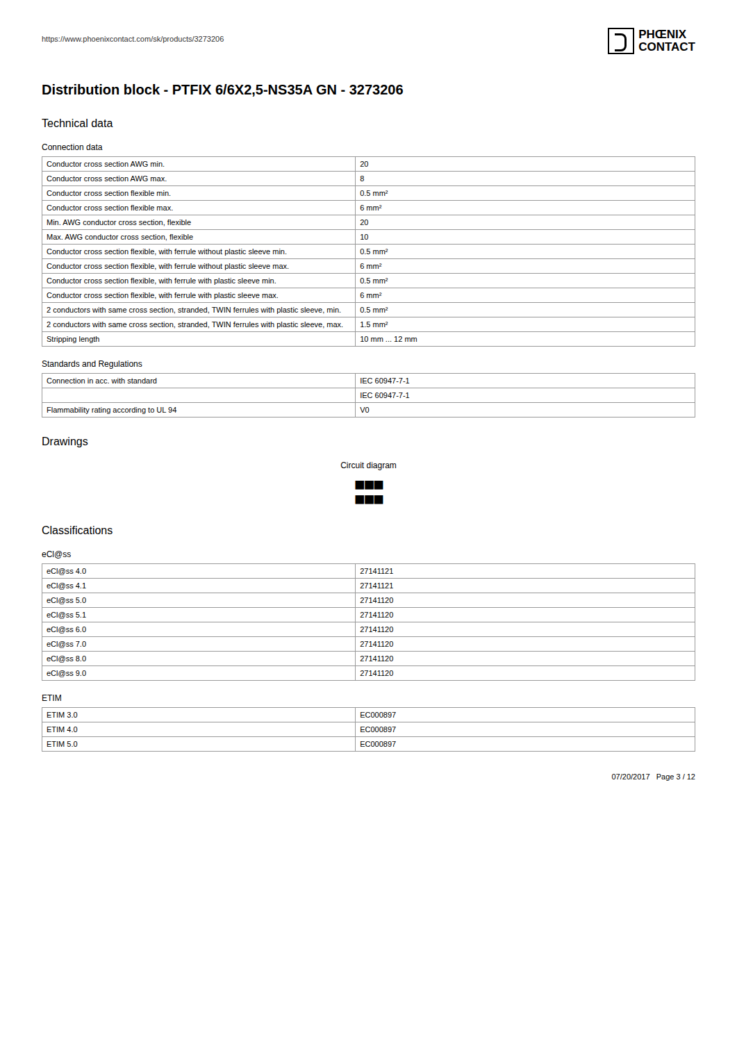https://www.phoenixcontact.com/sk/products/3273206
PHŒNIX
CONTACT
Distribution block - PTFIX 6/6X2,5-NS35A GN - 3273206
Technical data
Connection data
| Conductor cross section AWG min. | 20 |
| Conductor cross section AWG max. | 8 |
| Conductor cross section flexible min. | 0.5 mm² |
| Conductor cross section flexible max. | 6 mm² |
| Min. AWG conductor cross section, flexible | 20 |
| Max. AWG conductor cross section, flexible | 10 |
| Conductor cross section flexible, with ferrule without plastic sleeve min. | 0.5 mm² |
| Conductor cross section flexible, with ferrule without plastic sleeve max. | 6 mm² |
| Conductor cross section flexible, with ferrule with plastic sleeve min. | 0.5 mm² |
| Conductor cross section flexible, with ferrule with plastic sleeve max. | 6 mm² |
| 2 conductors with same cross section, stranded, TWIN ferrules with plastic sleeve, min. | 0.5 mm² |
| 2 conductors with same cross section, stranded, TWIN ferrules with plastic sleeve, max. | 1.5 mm² |
| Stripping length | 10 mm ... 12 mm |
Standards and Regulations
| Connection in acc. with standard | IEC 60947-7-1 |
| | IEC 60947-7-1 |
| Flammability rating according to UL 94 | V0 |
Drawings
Circuit diagram
■■■
■■■
Classifications
eCl@ss
| eCl@ss 4.0 | 27141121 |
| eCl@ss 4.1 | 27141121 |
| eCl@ss 5.0 | 27141120 |
| eCl@ss 5.1 | 27141120 |
| eCl@ss 6.0 | 27141120 |
| eCl@ss 7.0 | 27141120 |
| eCl@ss 8.0 | 27141120 |
| eCl@ss 9.0 | 27141120 |
ETIM
| ETIM 3.0 | EC000897 |
| ETIM 4.0 | EC000897 |
| ETIM 5.0 | EC000897 |
07/20/2017 Page 3 / 12